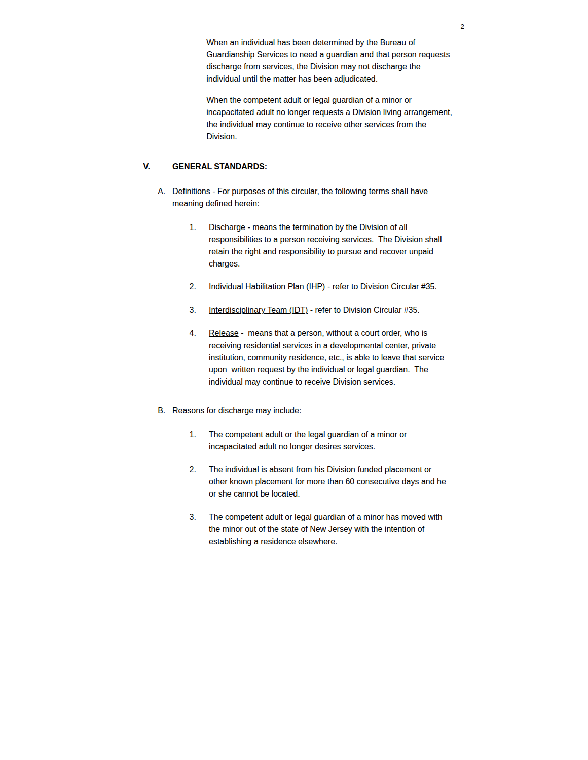2
When an individual has been determined by the Bureau of Guardianship Services to need a guardian and that person requests discharge from services, the Division may not discharge the individual until the matter has been adjudicated.
When the competent adult or legal guardian of a minor or incapacitated adult no longer requests a Division living arrangement, the individual may continue to receive other services from the Division.
V.
GENERAL STANDARDS:
A.
Definitions - For purposes of this circular, the following terms shall have meaning defined herein:
1.
Discharge - means the termination by the Division of all responsibilities to a person receiving services. The Division shall retain the right and responsibility to pursue and recover unpaid charges.
2.
Individual Habilitation Plan (IHP) - refer to Division Circular #35.
3.
Interdisciplinary Team (IDT) - refer to Division Circular #35.
4.
Release - means that a person, without a court order, who is receiving residential services in a developmental center, private institution, community residence, etc., is able to leave that service upon written request by the individual or legal guardian. The individual may continue to receive Division services.
B.
Reasons for discharge may include:
1.
The competent adult or the legal guardian of a minor or incapacitated adult no longer desires services.
2.
The individual is absent from his Division funded placement or other known placement for more than 60 consecutive days and he or she cannot be located.
3.
The competent adult or legal guardian of a minor has moved with the minor out of the state of New Jersey with the intention of establishing a residence elsewhere.